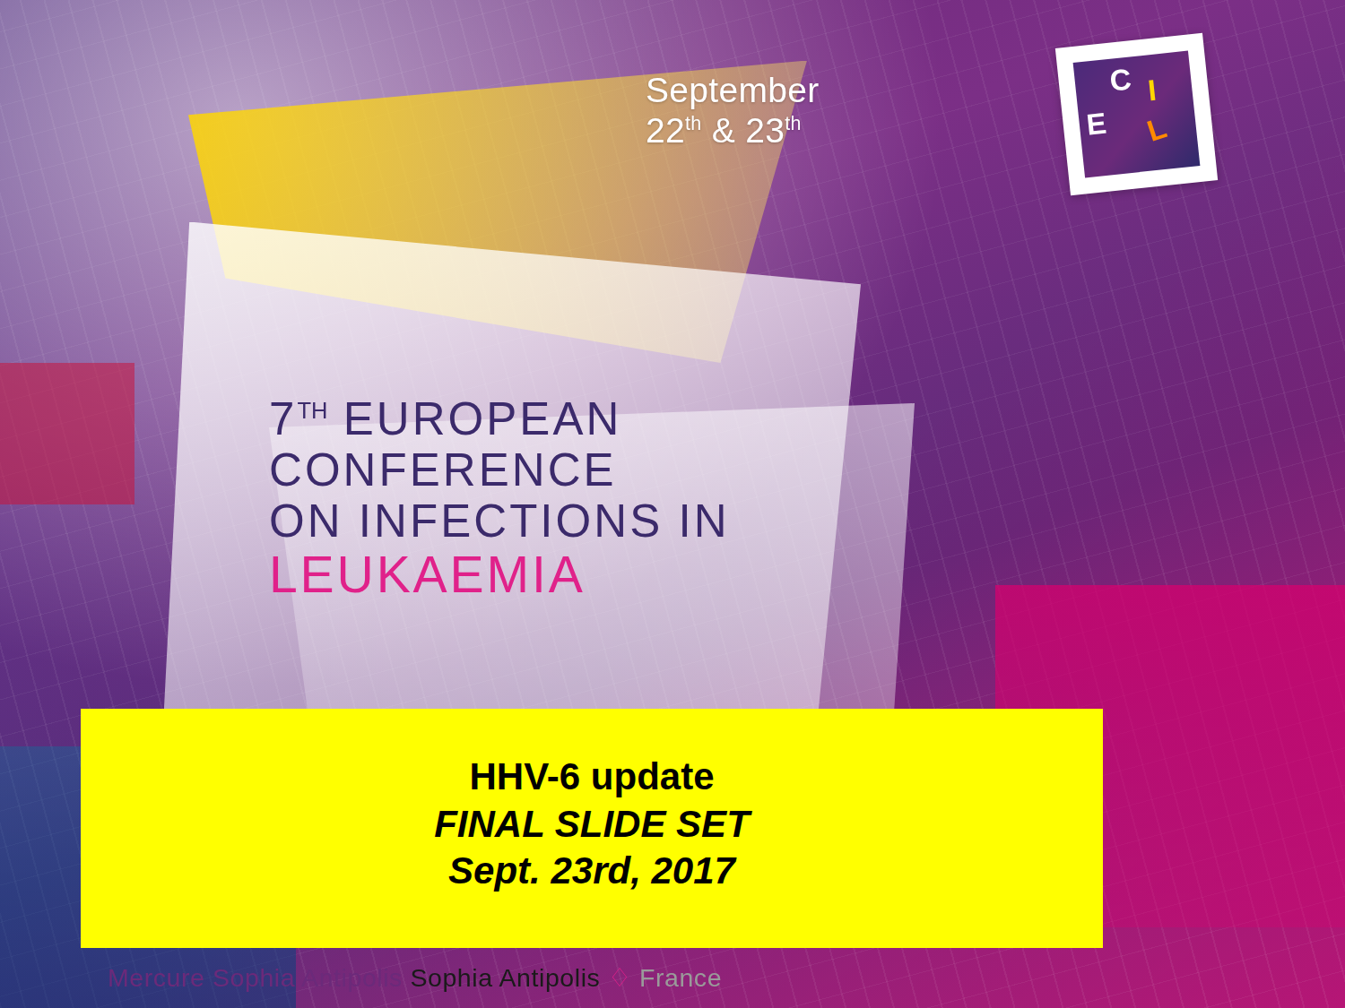September 22th & 23th
C E I L
2017
7th European Conference on Infections in Leukaemia
HHV-6 update
FINAL SLIDE SET
Sept. 23rd, 2017
Mercure Sophia Antipolis Sophia Antipolis ♢ France